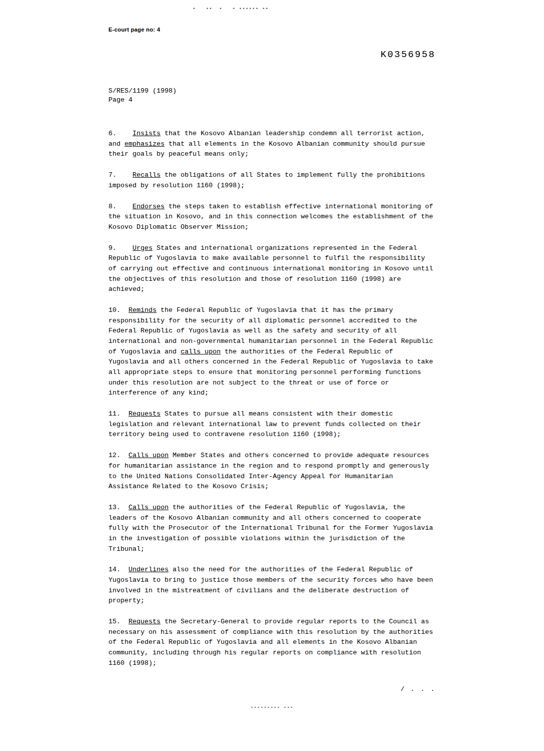E-court page no: 4
• •• • • •••••• ••
K0356958
S/RES/1199 (1998)
Page 4
6. Insists that the Kosovo Albanian leadership condemn all terrorist action, and emphasizes that all elements in the Kosovo Albanian community should pursue their goals by peaceful means only;
7. Recalls the obligations of all States to implement fully the prohibitions imposed by resolution 1160 (1998);
8. Endorses the steps taken to establish effective international monitoring of the situation in Kosovo, and in this connection welcomes the establishment of the Kosovo Diplomatic Observer Mission;
9. Urges States and international organizations represented in the Federal Republic of Yugoslavia to make available personnel to fulfil the responsibility of carrying out effective and continuous international monitoring in Kosovo until the objectives of this resolution and those of resolution 1160 (1998) are achieved;
10. Reminds the Federal Republic of Yugoslavia that it has the primary responsibility for the security of all diplomatic personnel accredited to the Federal Republic of Yugoslavia as well as the safety and security of all international and non-governmental humanitarian personnel in the Federal Republic of Yugoslavia and calls upon the authorities of the Federal Republic of Yugoslavia and all others concerned in the Federal Republic of Yugoslavia to take all appropriate steps to ensure that monitoring personnel performing functions under this resolution are not subject to the threat or use of force or interference of any kind;
11. Requests States to pursue all means consistent with their domestic legislation and relevant international law to prevent funds collected on their territory being used to contravene resolution 1160 (1998);
12. Calls upon Member States and others concerned to provide adequate resources for humanitarian assistance in the region and to respond promptly and generously to the United Nations Consolidated Inter-Agency Appeal for Humanitarian Assistance Related to the Kosovo Crisis;
13. Calls upon the authorities of the Federal Republic of Yugoslavia, the leaders of the Kosovo Albanian community and all others concerned to cooperate fully with the Prosecutor of the International Tribunal for the Former Yugoslavia in the investigation of possible violations within the jurisdiction of the Tribunal;
14. Underlines also the need for the authorities of the Federal Republic of Yugoslavia to bring to justice those members of the security forces who have been involved in the mistreatment of civilians and the deliberate destruction of property;
15. Requests the Secretary-General to provide regular reports to the Council as necessary on his assessment of compliance with this resolution by the authorities of the Federal Republic of Yugoslavia and all elements in the Kosovo Albanian community, including through his regular reports on compliance with resolution 1160 (1998);
/ . . .
••••••••• •••